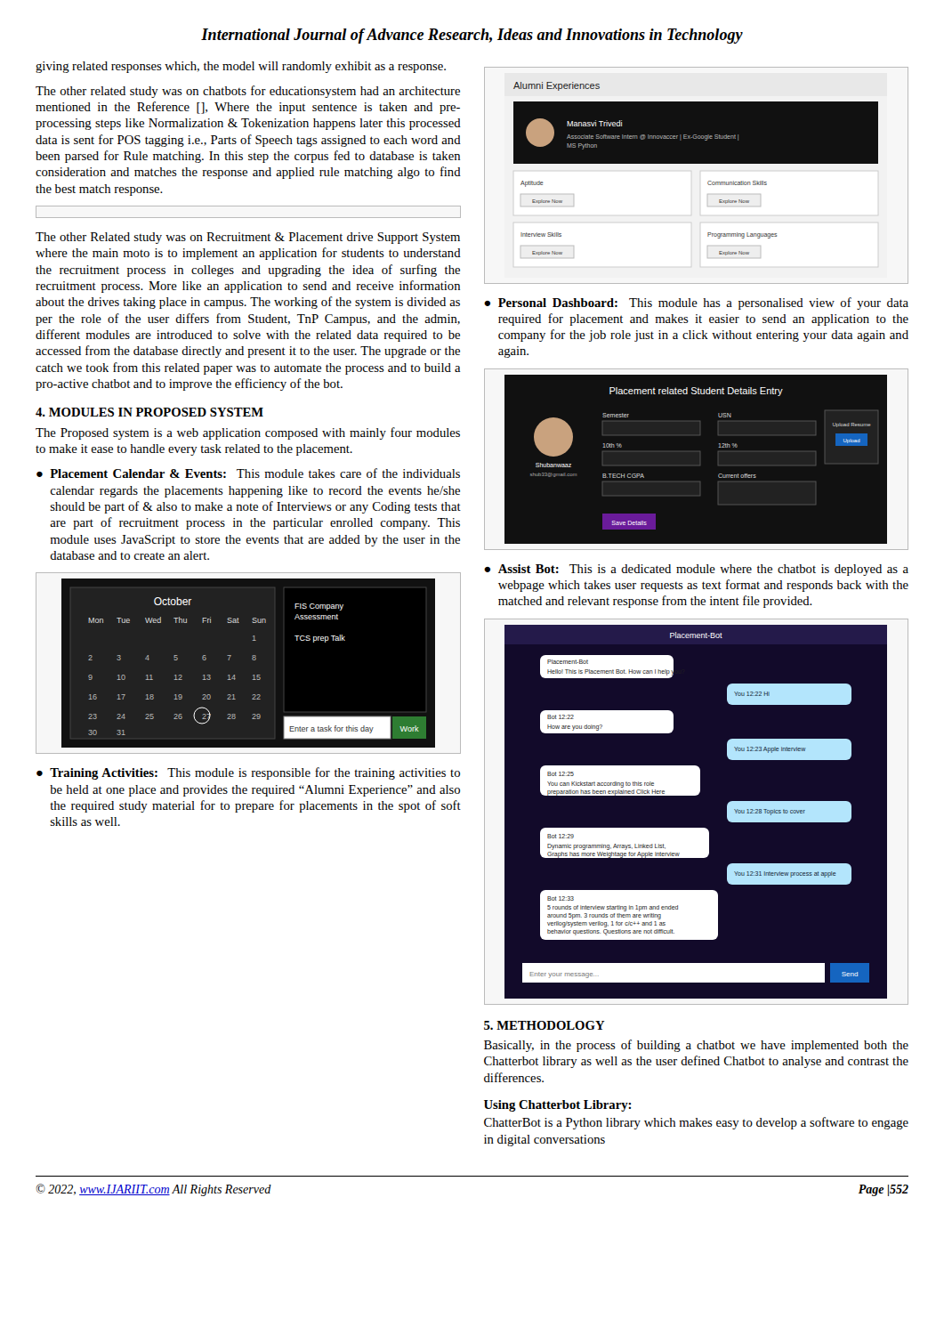International Journal of Advance Research, Ideas and Innovations in Technology
giving related responses which, the model will randomly exhibit as a response.
The other related study was on chatbots for educationsystem had an architecture mentioned in the Reference [], Where the input sentence is taken and pre-processing steps like Normalization & Tokenization happens later this processed data is sent for POS tagging i.e., Parts of Speech tags assigned to each word and been parsed for Rule matching. In this step the corpus fed to database is taken consideration and matches the response and applied rule matching algo to find the best match response.
The other Related study was on Recruitment & Placement drive Support System where the main moto is to implement an application for students to understand the recruitment process in colleges and upgrading the idea of surfing the recruitment process. More like an application to send and receive information about the drives taking place in campus. The working of the system is divided as per the role of the user differs from Student, TnP Campus, and the admin, different modules are introduced to solve with the related data required to be accessed from the database directly and present it to the user. The upgrade or the catch we took from this related paper was to automate the process and to build a pro-active chatbot and to improve the efficiency of the bot.
4. MODULES IN PROPOSED SYSTEM
The Proposed system is a web application composed with mainly four modules to make it ease to handle every task related to the placement.
●
Placement Calendar & Events: This module takes care of the individuals calendar regards the placements happening like to record the events he/she should be part of & also to make a note of Interviews or any Coding tests that are part of recruitment process in the particular enrolled company. This module uses JavaScript to store the events that are added by the user in the database and to create an alert.
●
Training Activities: This module is responsible for the training activities to be held at one place and provides the required “Alumni Experience” and also the required study material for to prepare for placements in the spot of soft skills as well.
●
Personal Dashboard: This module has a personalised view of your data required for placement and makes it easier to send an application to the company for the job role just in a click without entering your data again and again.
●
Assist Bot: This is a dedicated module where the chatbot is deployed as a webpage which takes user requests as text format and responds back with the matched and relevant response from the intent file provided.
5. METHODOLOGY
Basically, in the process of building a chatbot we have implemented both the Chatterbot library as well as the user defined Chatbot to analyse and contrast the differences.
Using Chatterbot Library:
ChatterBot is a Python library which makes easy to develop a software to engage in digital conversations
© 2022, www.IJARIIT.com All Rights Reserved
Page |552